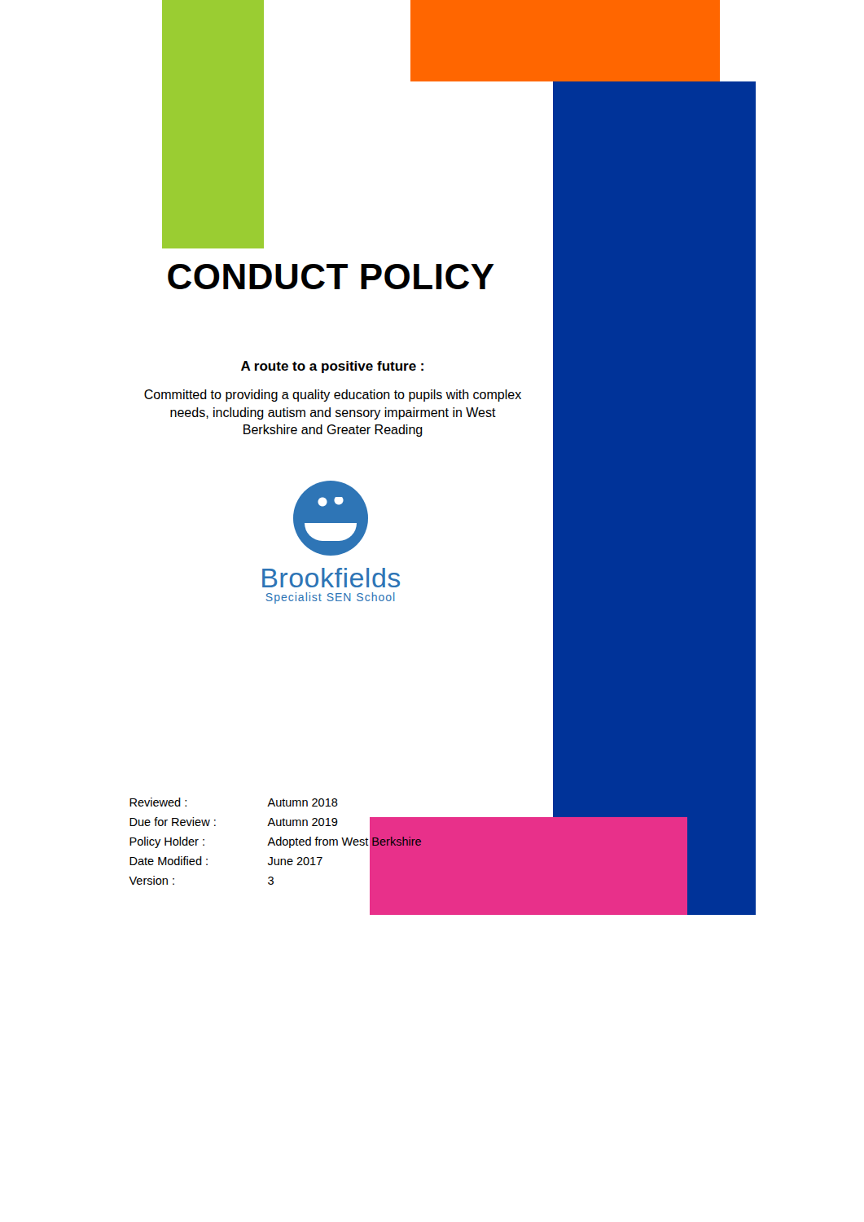CONDUCT POLICY
A route to a positive future :
Committed to providing a quality education to pupils with complex needs, including autism and sensory impairment in West Berkshire and Greater Reading
Brookfields
Specialist SEN School
| Reviewed : | Autumn 2018 |
| Due for Review : | Autumn 2019 |
| Policy Holder : | Adopted from West Berkshire |
| Date Modified : | June 2017 |
| Version : | 3 |